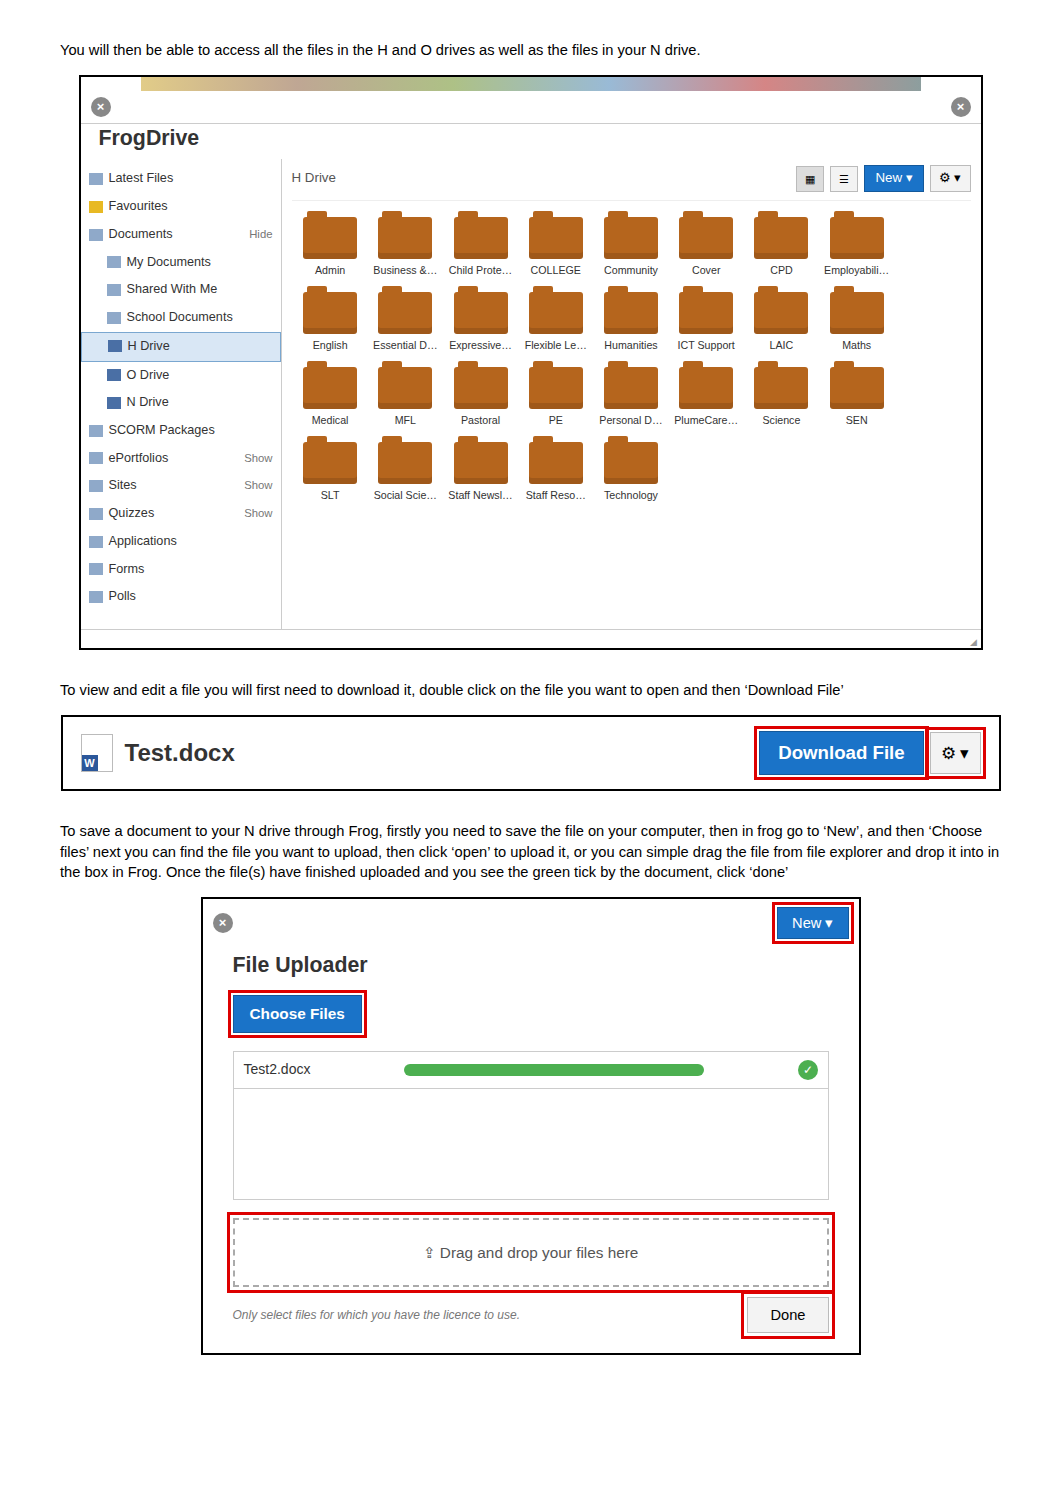You will then be able to access all the files in the H and O drives as well as the files in your N drive.
×
×
FrogDrive
Latest Files
Favourites
Documents Hide
My Documents
Shared With Me
School Documents
H Drive
O Drive
N Drive
SCORM Packages
ePortfolios Show
Sites Show
Quizzes Show
Applications
Forms
Polls
H Drive
▦
☰
New ▾
⚙ ▾
Admin
Business &…
Child Prote…
COLLEGE
Community
Cover
CPD
Employabili…
English
Essential D…
Expressive…
Flexible Le…
Humanities
ICT Support
LAIC
Maths
Medical
MFL
Pastoral
PE
Personal D…
PlumeCare…
Science
SEN
SLT
Social Scie…
Staff Newsl…
Staff Reso…
Technology
To view and edit a file you will first need to download it, double click on the file you want to open and then ‘Download File’
Test.docx
Download File
⚙ ▾
To save a document to your N drive through Frog, firstly you need to save the file on your computer, then in frog go to ‘New’, and then ‘Choose files’ next you can find the file you want to upload, then click ‘open’ to upload it, or you can simple drag the file from file explorer and drop it into in the box in Frog. Once the file(s) have finished uploaded and you see the green tick by the document, click ‘done’
×
New ▾
File Uploader
Choose Files
Test2.docx
✓
⇪ Drag and drop your files here
Only select files for which you have the licence to use.
Done